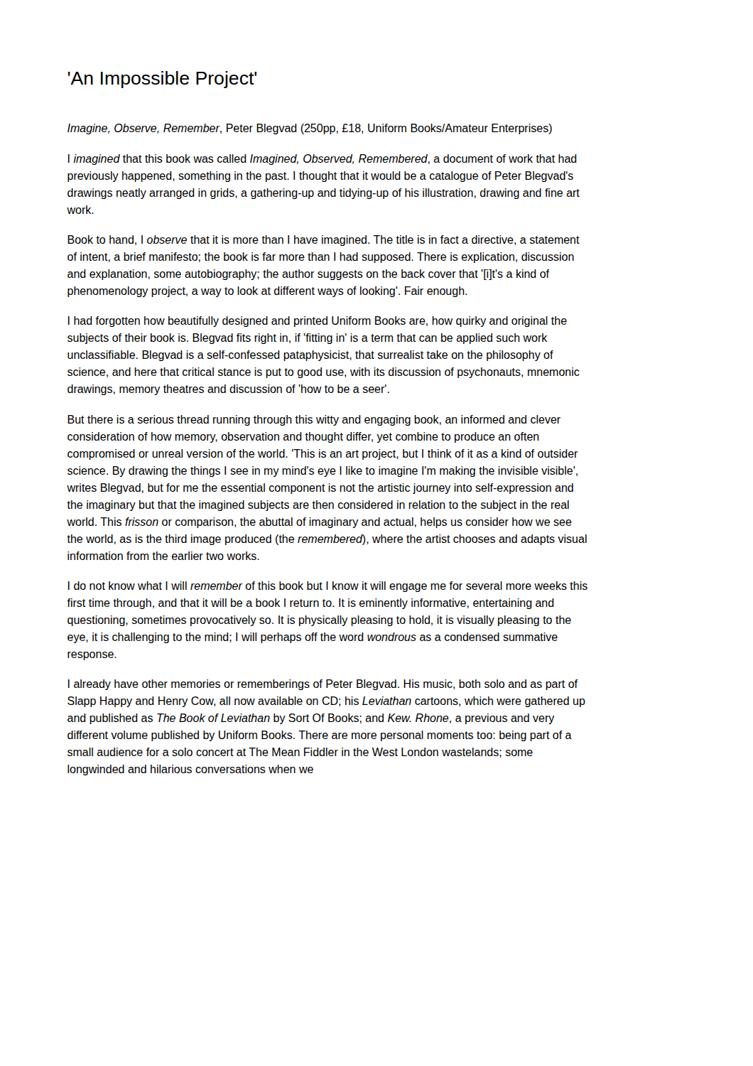'An Impossible Project'
Imagine, Observe, Remember, Peter Blegvad (250pp, £18, Uniform Books/Amateur Enterprises)
I imagined that this book was called Imagined, Observed, Remembered, a document of work that had previously happened, something in the past. I thought that it would be a catalogue of Peter Blegvad's drawings neatly arranged in grids, a gathering-up and tidying-up of his illustration, drawing and fine art work.
Book to hand, I observe that it is more than I have imagined. The title is in fact a directive, a statement of intent, a brief manifesto; the book is far more than I had supposed. There is explication, discussion and explanation, some autobiography; the author suggests on the back cover that '[i]t's a kind of phenomenology project, a way to look at different ways of looking'. Fair enough.
I had forgotten how beautifully designed and printed Uniform Books are, how quirky and original the subjects of their book is. Blegvad fits right in, if 'fitting in' is a term that can be applied such work unclassifiable. Blegvad is a self-confessed pataphysicist, that surrealist take on the philosophy of science, and here that critical stance is put to good use, with its discussion of psychonauts, mnemonic drawings, memory theatres and discussion of 'how to be a seer'.
But there is a serious thread running through this witty and engaging book, an informed and clever consideration of how memory, observation and thought differ, yet combine to produce an often compromised or unreal version of the world. 'This is an art project, but I think of it as a kind of outsider science. By drawing the things I see in my mind's eye I like to imagine I'm making the invisible visible', writes Blegvad, but for me the essential component is not the artistic journey into self-expression and the imaginary but that the imagined subjects are then considered in relation to the subject in the real world. This frisson or comparison, the abuttal of imaginary and actual, helps us consider how we see the world, as is the third image produced (the remembered), where the artist chooses and adapts visual information from the earlier two works.
I do not know what I will remember of this book but I know it will engage me for several more weeks this first time through, and that it will be a book I return to. It is eminently informative, entertaining and questioning, sometimes provocatively so. It is physically pleasing to hold, it is visually pleasing to the eye, it is challenging to the mind; I will perhaps off the word wondrous as a condensed summative response.
I already have other memories or rememberings of Peter Blegvad. His music, both solo and as part of Slapp Happy and Henry Cow, all now available on CD; his Leviathan cartoons, which were gathered up and published as The Book of Leviathan by Sort Of Books; and Kew. Rhone, a previous and very different volume published by Uniform Books. There are more personal moments too: being part of a small audience for a solo concert at The Mean Fiddler in the West London wastelands; some longwinded and hilarious conversations when we